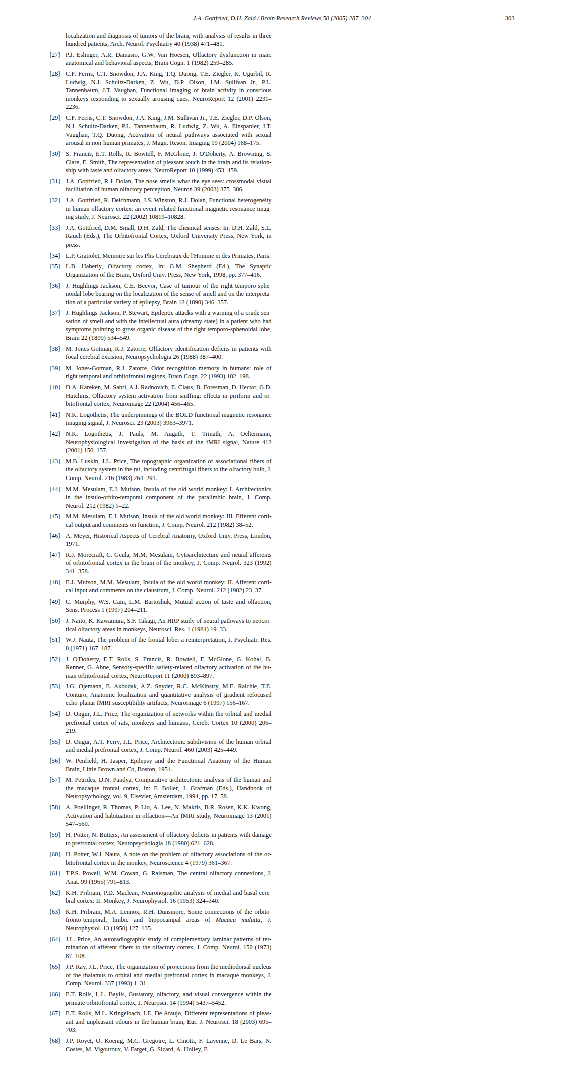J.A. Gottfried, D.H. Zald / Brain Research Reviews 50 (2005) 287–304
303
localization and diagnosis of tumors of the brain, with analysis of results in three hundred patients, Arch. Neurol. Psychiatry 40 (1938) 471–481.
[27] P.J. Eslinger, A.R. Damasio, G.W. Van Hoesen, Olfactory dysfunction in man: anatomical and behavioral aspects, Brain Cogn. 1 (1982) 259–285.
[28] C.F. Ferris, C.T. Snowdon, J.A. King, T.Q. Duong, T.E. Ziegler, K. Ugurbil, R. Ludwig, N.J. Schultz-Darken, Z. Wu, D.P. Olson, J.M. Sullivan Jr., P.L. Tannenbaum, J.T. Vaughan, Functional imaging of brain activity in conscious monkeys responding to sexually arousing cues, NeuroReport 12 (2001) 2231–2236.
[29] C.F. Ferris, C.T. Snowdon, J.A. King, J.M. Sullivan Jr., T.E. Ziegler, D.P. Olson, N.J. Schultz-Darken, P.L. Tannenbaum, R. Ludwig, Z. Wu, A. Einspanier, J.T. Vaughan, T.Q. Duong, Activation of neural pathways associated with sexual arousal in non-human primates, J. Magn. Reson. Imaging 19 (2004) 168–175.
[30] S. Francis, E.T. Rolls, R. Bowtell, F. McGlone, J. O'Doherty, A. Browning, S. Clare, E. Smith, The representation of pleasant touch in the brain and its relationship with taste and olfactory areas, NeuroReport 10 (1999) 453–459.
[31] J.A. Gottfried, R.J. Dolan, The nose smells what the eye sees: crossmodal visual facilitation of human olfactory perception, Neuron 39 (2003) 375–386.
[32] J.A. Gottfried, R. Deichmann, J.S. Winston, R.J. Dolan, Functional heterogeneity in human olfactory cortex: an event-related functional magnetic resonance imaging study, J. Neurosci. 22 (2002) 10819–10828.
[33] J.A. Gottfried, D.M. Small, D.H. Zald, The chemical senses. In: D.H. Zald, S.L. Rauch (Eds.), The Orbitofrontal Cortex, Oxford University Press, New York, in press.
[34] L.P. Gratiolet, Memoire sur les Plis Cerebraux de l'Homme et des Primates, Paris.
[35] L.B. Haberly, Olfactory cortex, in: G.M. Shepherd (Ed.), The Synaptic Organization of the Brain, Oxford Univ. Press, New York, 1998, pp. 377–416.
[36] J. Hughlings-Jackson, C.E. Beevor, Case of tumour of the right temporo-sphenoidal lobe bearing on the localization of the sense of smell and on the interpretation of a particular variety of epilepsy, Brain 12 (1890) 346–357.
[37] J. Hughlings-Jackson, P. Stewart, Epileptic attacks with a warning of a crude sensation of smell and with the intellectual aura (dreamy state) in a patient who had symptoms pointing to gross organic disease of the right temporo-sphenoidal lobe, Brain 22 (1899) 534–549.
[38] M. Jones-Gotman, R.J. Zatorre, Olfactory identification deficits in patients with focal cerebral excision, Neuropsychologia 26 (1988) 387–400.
[39] M. Jones-Gotman, R.J. Zatorre, Odor recognition memory in humans: role of right temporal and orbitofrontal regions, Brain Cogn. 22 (1993) 182–198.
[40] D.A. Kareken, M. Sabri, A.J. Radnovich, E. Claus, B. Foresman, D. Hector, G.D. Hutchins, Olfactory system activation from sniffing: effects in piriform and orbitofrontal cortex, Neuroimage 22 (2004) 456–465.
[41] N.K. Logothetis, The underpinnings of the BOLD functional magnetic resonance imaging signal, J. Neurosci. 23 (2003) 3963–3971.
[42] N.K. Logothetis, J. Pauls, M. Augath, T. Trinath, A. Oeltermann, Neurophysiological investigation of the basis of the fMRI signal, Nature 412 (2001) 150–157.
[43] M.B. Luskin, J.L. Price, The topographic organization of associational fibers of the olfactory system in the rat, including centrifugal fibers to the olfactory bulb, J. Comp. Neurol. 216 (1983) 264–291.
[44] M.M. Mesulam, E.J. Mufson, Insula of the old world monkey: I. Architectonics in the insulo-orbito-temporal component of the paralimbic brain, J. Comp. Neurol. 212 (1982) 1–22.
[45] M.M. Mesulam, E.J. Mufson, Insula of the old world monkey: III. Efferent cortical output and comments on function, J. Comp. Neurol. 212 (1982) 38–52.
[46] A. Meyer, Historical Aspects of Cerebral Anatomy, Oxford Univ. Press, London, 1971.
[47] R.J. Morecraft, C. Geula, M.M. Mesulam, Cytoarchitecture and neural afferents of orbitofrontal cortex in the brain of the monkey, J. Comp. Neurol. 323 (1992) 341–358.
[48] E.J. Mufson, M.M. Mesulam, Insula of the old world monkey: II. Afferent cortical input and comments on the claustrum, J. Comp. Neurol. 212 (1982) 23–37.
[49] C. Murphy, W.S. Cain, L.M. Bartoshuk, Mutual action of taste and olfaction, Sens. Process 1 (1997) 204–211.
[50] J. Naito, K. Kawamura, S.F. Takagi, An HRP study of neural pathways to neocortical olfactory areas in monkeys, Neurosci. Res. 1 (1984) 19–33.
[51] W.J. Nauta, The problem of the frontal lobe: a reinterpretation, J. Psychiatr. Res. 8 (1971) 167–187.
[52] J. O'Doherty, E.T. Rolls, S. Francis, R. Bowtell, F. McGlone, G. Kobal, B. Renner, G. Ahne, Sensory-specific satiety-related olfactory activation of the human orbitofrontal cortex, NeuroReport 11 (2000) 893–897.
[53] J.G. Ojemann, E. Akbudak, A.Z. Snyder, R.C. McKinstry, M.E. Raichle, T.E. Conturo, Anatomic localization and quantitative analysis of gradient refocused echo-planar fMRI susceptibility artifacts, Neuroimage 6 (1997) 156–167.
[54] D. Ongur, J.L. Price, The organization of networks within the orbital and medial prefrontal cortex of rats, monkeys and humans, Cereb. Cortex 10 (2000) 206–219.
[55] D. Ongur, A.T. Ferry, J.L. Price, Architectonic subdivision of the human orbital and medial prefrontal cortex, J. Comp. Neurol. 460 (2003) 425–449.
[56] W. Penfield, H. Jasper, Epilepsy and the Functional Anatomy of the Human Brain, Little Brown and Co, Boston, 1954.
[57] M. Petrides, D.N. Pandya, Comparative architectonic analysis of the human and the macaque frontal cortex, in: F. Boller, J. Grafman (Eds.), Handbook of Neuropsychology, vol. 9, Elsevier, Amsterdam, 1994, pp. 17–58.
[58] A. Poellinger, R. Thomas, P. Lio, A. Lee, N. Makris, B.R. Rosen, K.K. Kwong, Activation and habituation in olfaction—An fMRI study, Neuroimage 13 (2001) 547–560.
[59] H. Potter, N. Butters, An assessment of olfactory deficits in patients with damage to prefrontal cortex, Neuropsychologia 18 (1980) 621–628.
[60] H. Potter, W.J. Nauta, A note on the problem of olfactory associations of the orbitofrontal cortex in the monkey, Neuroscience 4 (1979) 361–367.
[61] T.P.S. Powell, W.M. Cowan, G. Raisman, The central olfactory connexions, J. Anat. 99 (1965) 791–813.
[62] K.H. Pribram, P.D. Maclean, Neuronographic analysis of medial and basal cerebral cortex: II. Monkey, J. Neurophysiol. 16 (1953) 324–340.
[63] K.H. Pribram, M.A. Lennox, R.H. Dunsmore, Some connections of the orbito-fronto-temporal, limbic and hippocampal areas of Macaca mulatta, J. Neurophysiol. 13 (1950) 127–135.
[64] J.L. Price, An autoradiographic study of complementary laminar patterns of termination of afferent fibers to the olfactory cortex, J. Comp. Neurol. 150 (1973) 87–108.
[65] J.P. Ray, J.L. Price, The organization of projections from the mediodorsal nucleus of the thalamus to orbital and medial prefrontal cortex in macaque monkeys, J. Comp. Neurol. 337 (1993) 1–31.
[66] E.T. Rolls, L.L. Baylis, Gustatory, olfactory, and visual convergence within the primate orbitofrontal cortex, J. Neurosci. 14 (1994) 5437–5452.
[67] E.T. Rolls, M.L. Kringelbach, I.E. De Araujo, Different representations of pleasant and unpleasant odours in the human brain, Eur. J. Neurosci. 18 (2003) 695–703.
[68] J.P. Royet, O. Koenig, M.C. Gregoire, L. Cinotti, F. Lavenne, D. Le Bars, N. Costes, M. Vigouroux, V. Farget, G. Sicard, A. Holley, F.